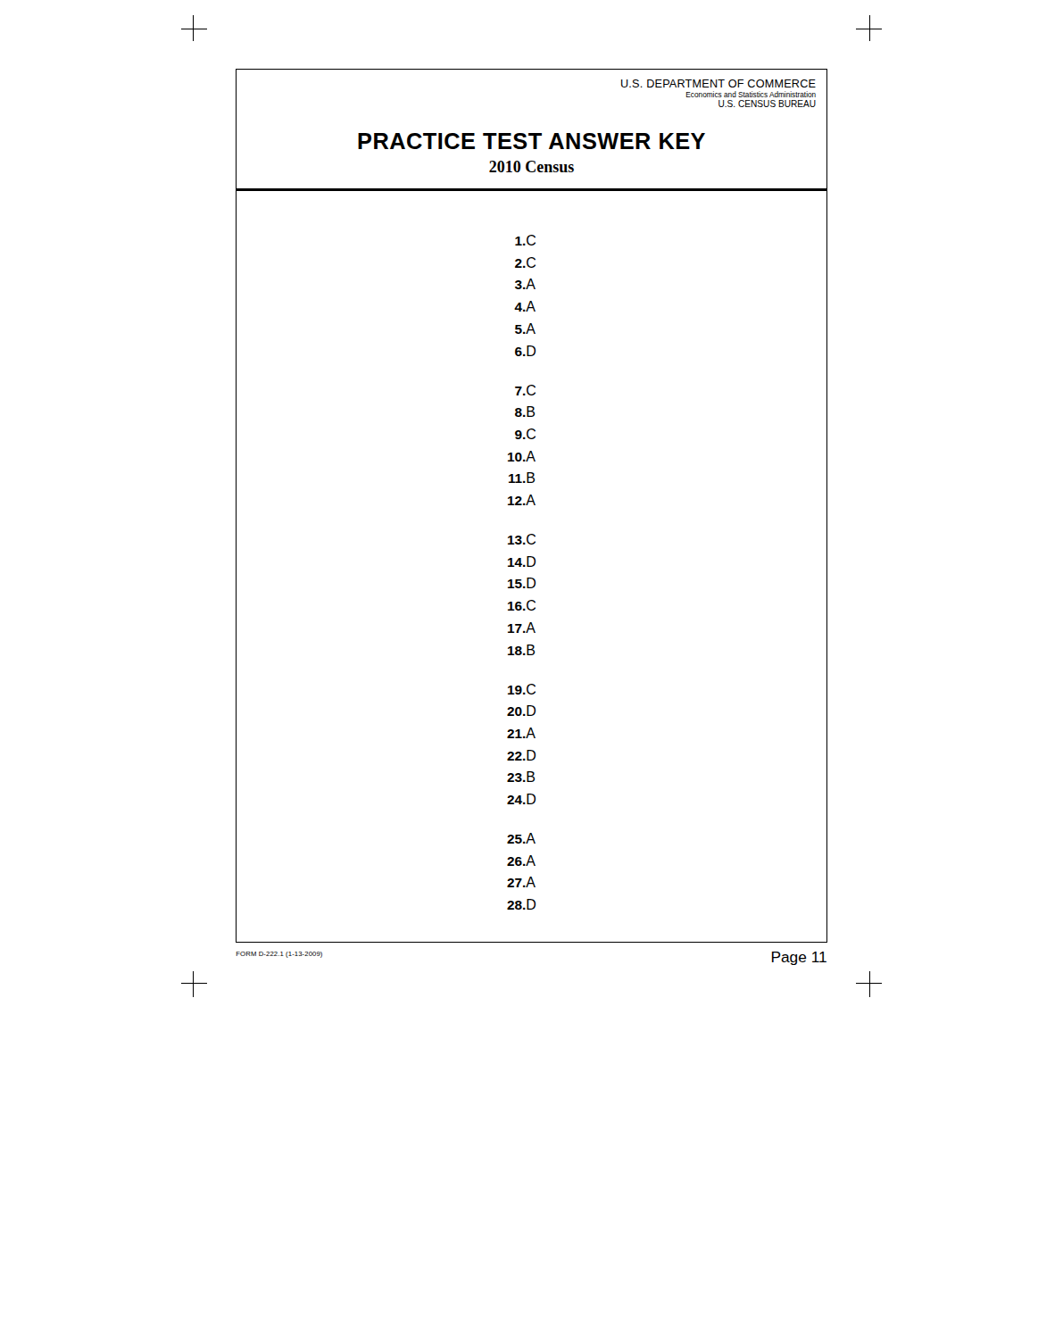U.S. DEPARTMENT OF COMMERCE
Economics and Statistics Administration
U.S. CENSUS BUREAU
PRACTICE TEST ANSWER KEY
2010 Census
| 1. | C |
| 2. | C |
| 3. | A |
| 4. | A |
| 5. | A |
| 6. | D |
| 7. | C |
| 8. | B |
| 9. | C |
| 10. | A |
| 11. | B |
| 12. | A |
| 13. | C |
| 14. | D |
| 15. | D |
| 16. | C |
| 17. | A |
| 18. | B |
| 19. | C |
| 20. | D |
| 21. | A |
| 22. | D |
| 23. | B |
| 24. | D |
| 25. | A |
| 26. | A |
| 27. | A |
| 28. | D |
FORM D-222.1 (1-13-2009)
Page 11